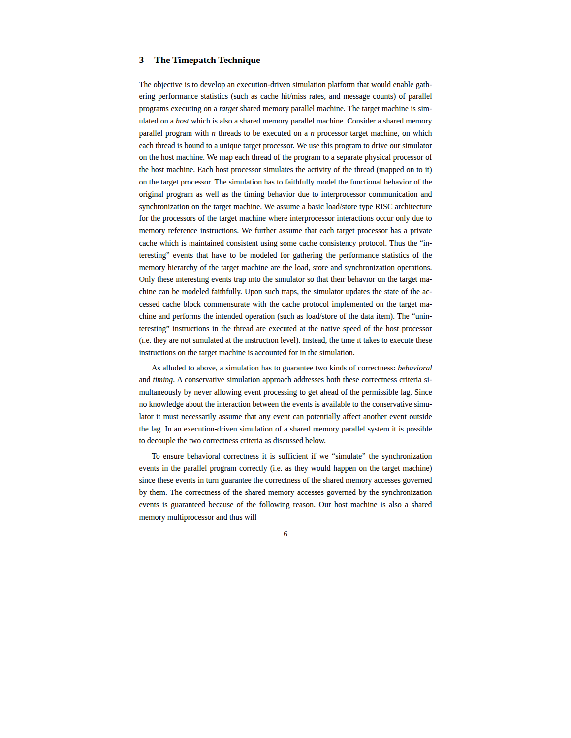3 The Timepatch Technique
The objective is to develop an execution-driven simulation platform that would enable gathering performance statistics (such as cache hit/miss rates, and message counts) of parallel programs executing on a target shared memory parallel machine. The target machine is simulated on a host which is also a shared memory parallel machine. Consider a shared memory parallel program with n threads to be executed on a n processor target machine, on which each thread is bound to a unique target processor. We use this program to drive our simulator on the host machine. We map each thread of the program to a separate physical processor of the host machine. Each host processor simulates the activity of the thread (mapped on to it) on the target processor. The simulation has to faithfully model the functional behavior of the original program as well as the timing behavior due to interprocessor communication and synchronization on the target machine. We assume a basic load/store type RISC architecture for the processors of the target machine where interprocessor interactions occur only due to memory reference instructions. We further assume that each target processor has a private cache which is maintained consistent using some cache consistency protocol. Thus the “interesting” events that have to be modeled for gathering the performance statistics of the memory hierarchy of the target machine are the load, store and synchronization operations. Only these interesting events trap into the simulator so that their behavior on the target machine can be modeled faithfully. Upon such traps, the simulator updates the state of the accessed cache block commensurate with the cache protocol implemented on the target machine and performs the intended operation (such as load/store of the data item). The “uninteresting” instructions in the thread are executed at the native speed of the host processor (i.e. they are not simulated at the instruction level). Instead, the time it takes to execute these instructions on the target machine is accounted for in the simulation.
As alluded to above, a simulation has to guarantee two kinds of correctness: behavioral and timing. A conservative simulation approach addresses both these correctness criteria simultaneously by never allowing event processing to get ahead of the permissible lag. Since no knowledge about the interaction between the events is available to the conservative simulator it must necessarily assume that any event can potentially affect another event outside the lag. In an execution-driven simulation of a shared memory parallel system it is possible to decouple the two correctness criteria as discussed below.
To ensure behavioral correctness it is sufficient if we “simulate” the synchronization events in the parallel program correctly (i.e. as they would happen on the target machine) since these events in turn guarantee the correctness of the shared memory accesses governed by them. The correctness of the shared memory accesses governed by the synchronization events is guaranteed because of the following reason. Our host machine is also a shared memory multiprocessor and thus will
6